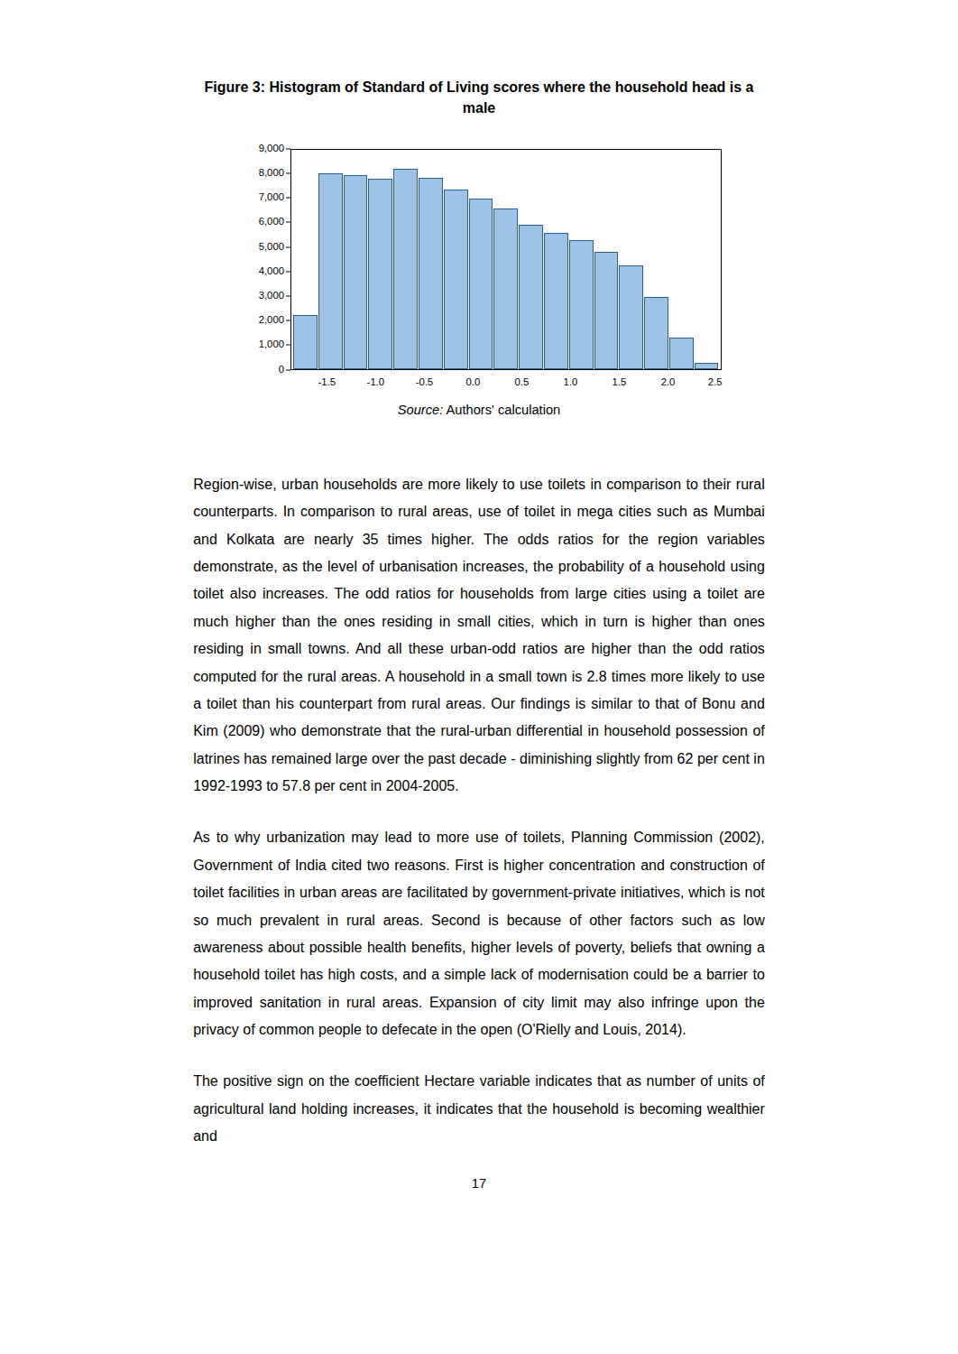Figure 3: Histogram of Standard of Living scores where the household head is a male
9,000 8,000 7,000 6,000 5,000 4,000 3,000 2,000 1,000 0
-1.5 -1.0 -0.5 0.0 0.5 1.0 1.5 2.0 2.5
Source: Authors' calculation
Region-wise, urban households are more likely to use toilets in comparison to their rural counterparts. In comparison to rural areas, use of toilet in mega cities such as Mumbai and Kolkata are nearly 35 times higher. The odds ratios for the region variables demonstrate, as the level of urbanisation increases, the probability of a household using toilet also increases. The odd ratios for households from large cities using a toilet are much higher than the ones residing in small cities, which in turn is higher than ones residing in small towns. And all these urban-odd ratios are higher than the odd ratios computed for the rural areas. A household in a small town is 2.8 times more likely to use a toilet than his counterpart from rural areas. Our findings is similar to that of Bonu and Kim (2009) who demonstrate that the rural-urban differential in household possession of latrines has remained large over the past decade - diminishing slightly from 62 per cent in 1992-1993 to 57.8 per cent in 2004-2005.
As to why urbanization may lead to more use of toilets, Planning Commission (2002), Government of India cited two reasons. First is higher concentration and construction of toilet facilities in urban areas are facilitated by government-private initiatives, which is not so much prevalent in rural areas. Second is because of other factors such as low awareness about possible health benefits, higher levels of poverty, beliefs that owning a household toilet has high costs, and a simple lack of modernisation could be a barrier to improved sanitation in rural areas. Expansion of city limit may also infringe upon the privacy of common people to defecate in the open (O'Rielly and Louis, 2014).
The positive sign on the coefficient Hectare variable indicates that as number of units of agricultural land holding increases, it indicates that the household is becoming wealthier and
17